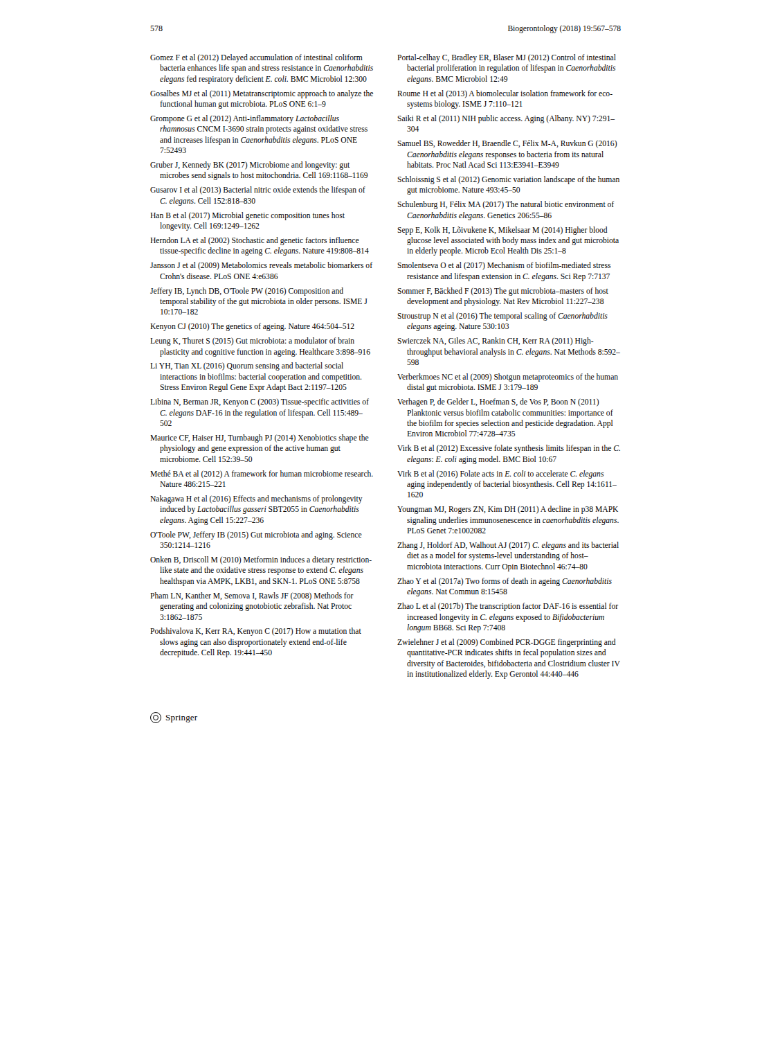578 Biogerontology (2018) 19:567–578
Gomez F et al (2012) Delayed accumulation of intestinal coliform bacteria enhances life span and stress resistance in Caenorhabditis elegans fed respiratory deficient E. coli. BMC Microbiol 12:300
Gosalbes MJ et al (2011) Metatranscriptomic approach to analyze the functional human gut microbiota. PLoS ONE 6:1–9
Grompone G et al (2012) Anti-inflammatory Lactobacillus rhamnosus CNCM I-3690 strain protects against oxidative stress and increases lifespan in Caenorhabditis elegans. PLoS ONE 7:52493
Gruber J, Kennedy BK (2017) Microbiome and longevity: gut microbes send signals to host mitochondria. Cell 169:1168–1169
Gusarov I et al (2013) Bacterial nitric oxide extends the lifespan of C. elegans. Cell 152:818–830
Han B et al (2017) Microbial genetic composition tunes host longevity. Cell 169:1249–1262
Herndon LA et al (2002) Stochastic and genetic factors influence tissue-specific decline in ageing C. elegans. Nature 419:808–814
Jansson J et al (2009) Metabolomics reveals metabolic biomarkers of Crohn's disease. PLoS ONE 4:e6386
Jeffery IB, Lynch DB, O'Toole PW (2016) Composition and temporal stability of the gut microbiota in older persons. ISME J 10:170–182
Kenyon CJ (2010) The genetics of ageing. Nature 464:504–512
Leung K, Thuret S (2015) Gut microbiota: a modulator of brain plasticity and cognitive function in ageing. Healthcare 3:898–916
Li YH, Tian XL (2016) Quorum sensing and bacterial social interactions in biofilms: bacterial cooperation and competition. Stress Environ Regul Gene Expr Adapt Bact 2:1197–1205
Libina N, Berman JR, Kenyon C (2003) Tissue-specific activities of C. elegans DAF-16 in the regulation of lifespan. Cell 115:489–502
Maurice CF, Haiser HJ, Turnbaugh PJ (2014) Xenobiotics shape the physiology and gene expression of the active human gut microbiome. Cell 152:39–50
Methé BA et al (2012) A framework for human microbiome research. Nature 486:215–221
Nakagawa H et al (2016) Effects and mechanisms of prolongevity induced by Lactobacillus gasseri SBT2055 in Caenorhabditis elegans. Aging Cell 15:227–236
O'Toole PW, Jeffery IB (2015) Gut microbiota and aging. Science 350:1214–1216
Onken B, Driscoll M (2010) Metformin induces a dietary restriction-like state and the oxidative stress response to extend C. elegans healthspan via AMPK, LKB1, and SKN-1. PLoS ONE 5:8758
Pham LN, Kanther M, Semova I, Rawls JF (2008) Methods for generating and colonizing gnotobiotic zebrafish. Nat Protoc 3:1862–1875
Podshivalova K, Kerr RA, Kenyon C (2017) How a mutation that slows aging can also disproportionately extend end-of-life decrepitude. Cell Rep. 19:441–450
Portal-celhay C, Bradley ER, Blaser MJ (2012) Control of intestinal bacterial proliferation in regulation of lifespan in Caenorhabditis elegans. BMC Microbiol 12:49
Roume H et al (2013) A biomolecular isolation framework for eco-systems biology. ISME J 7:110–121
Saiki R et al (2011) NIH public access. Aging (Albany. NY) 7:291–304
Samuel BS, Rowedder H, Braendle C, Félix M-A, Ruvkun G (2016) Caenorhabditis elegans responses to bacteria from its natural habitats. Proc Natl Acad Sci 113:E3941–E3949
Schloissnig S et al (2012) Genomic variation landscape of the human gut microbiome. Nature 493:45–50
Schulenburg H, Félix MA (2017) The natural biotic environment of Caenorhabditis elegans. Genetics 206:55–86
Sepp E, Kolk H, Lõivukene K, Mikelsaar M (2014) Higher blood glucose level associated with body mass index and gut microbiota in elderly people. Microb Ecol Health Dis 25:1–8
Smolentseva O et al (2017) Mechanism of biofilm-mediated stress resistance and lifespan extension in C. elegans. Sci Rep 7:7137
Sommer F, Bäckhed F (2013) The gut microbiota–masters of host development and physiology. Nat Rev Microbiol 11:227–238
Stroustrup N et al (2016) The temporal scaling of Caenorhabditis elegans ageing. Nature 530:103
Swierczek NA, Giles AC, Rankin CH, Kerr RA (2011) High-throughput behavioral analysis in C. elegans. Nat Methods 8:592–598
Verberkmoes NC et al (2009) Shotgun metaproteomics of the human distal gut microbiota. ISME J 3:179–189
Verhagen P, de Gelder L, Hoefman S, de Vos P, Boon N (2011) Planktonic versus biofilm catabolic communities: importance of the biofilm for species selection and pesticide degradation. Appl Environ Microbiol 77:4728–4735
Virk B et al (2012) Excessive folate synthesis limits lifespan in the C. elegans: E. coli aging model. BMC Biol 10:67
Virk B et al (2016) Folate acts in E. coli to accelerate C. elegans aging independently of bacterial biosynthesis. Cell Rep 14:1611–1620
Youngman MJ, Rogers ZN, Kim DH (2011) A decline in p38 MAPK signaling underlies immunosenescence in caenorhabditis elegans. PLoS Genet 7:e1002082
Zhang J, Holdorf AD, Walhout AJ (2017) C. elegans and its bacterial diet as a model for systems-level understanding of host–microbiota interactions. Curr Opin Biotechnol 46:74–80
Zhao Y et al (2017a) Two forms of death in ageing Caenorhabditis elegans. Nat Commun 8:15458
Zhao L et al (2017b) The transcription factor DAF-16 is essential for increased longevity in C. elegans exposed to Bifidobacterium longum BB68. Sci Rep 7:7408
Zwielehner J et al (2009) Combined PCR-DGGE fingerprinting and quantitative-PCR indicates shifts in fecal population sizes and diversity of Bacteroides, bifidobacteria and Clostridium cluster IV in institutionalized elderly. Exp Gerontol 44:440–446
Springer